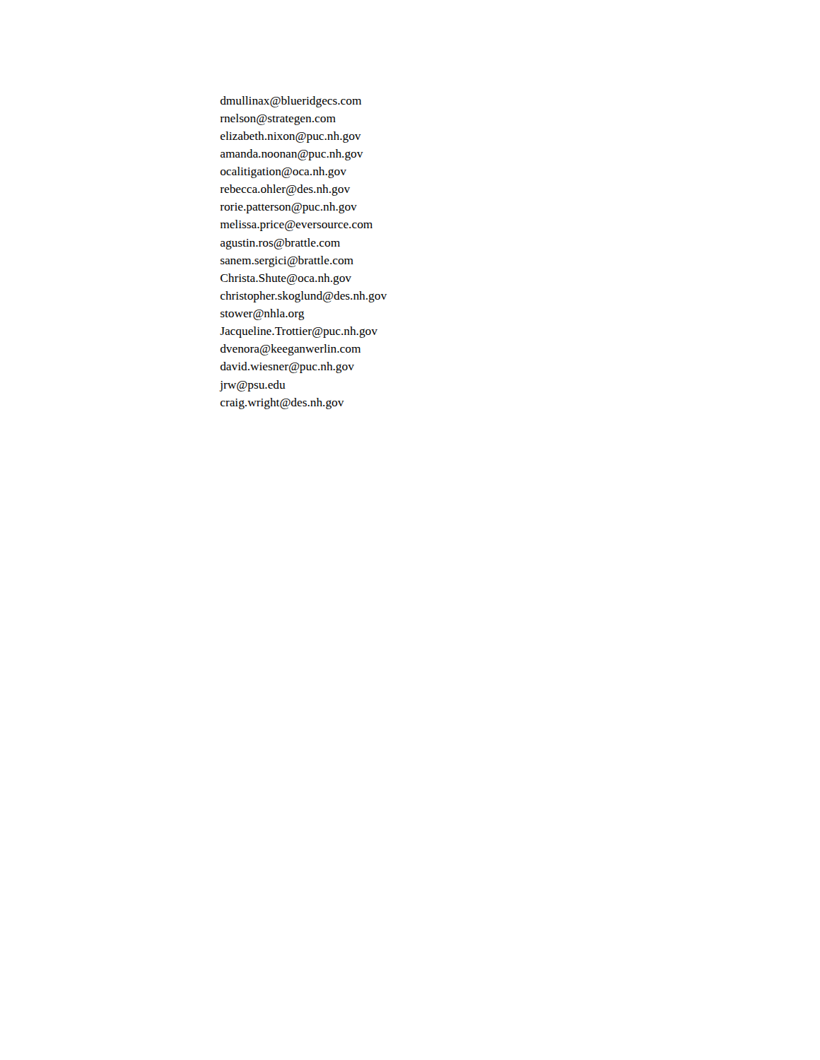dmullinax@blueridgecs.com
rnelson@strategen.com
elizabeth.nixon@puc.nh.gov
amanda.noonan@puc.nh.gov
ocalitigation@oca.nh.gov
rebecca.ohler@des.nh.gov
rorie.patterson@puc.nh.gov
melissa.price@eversource.com
agustin.ros@brattle.com
sanem.sergici@brattle.com
Christa.Shute@oca.nh.gov
christopher.skoglund@des.nh.gov
stower@nhla.org
Jacqueline.Trottier@puc.nh.gov
dvenora@keeganwerlin.com
david.wiesner@puc.nh.gov
jrw@psu.edu
craig.wright@des.nh.gov